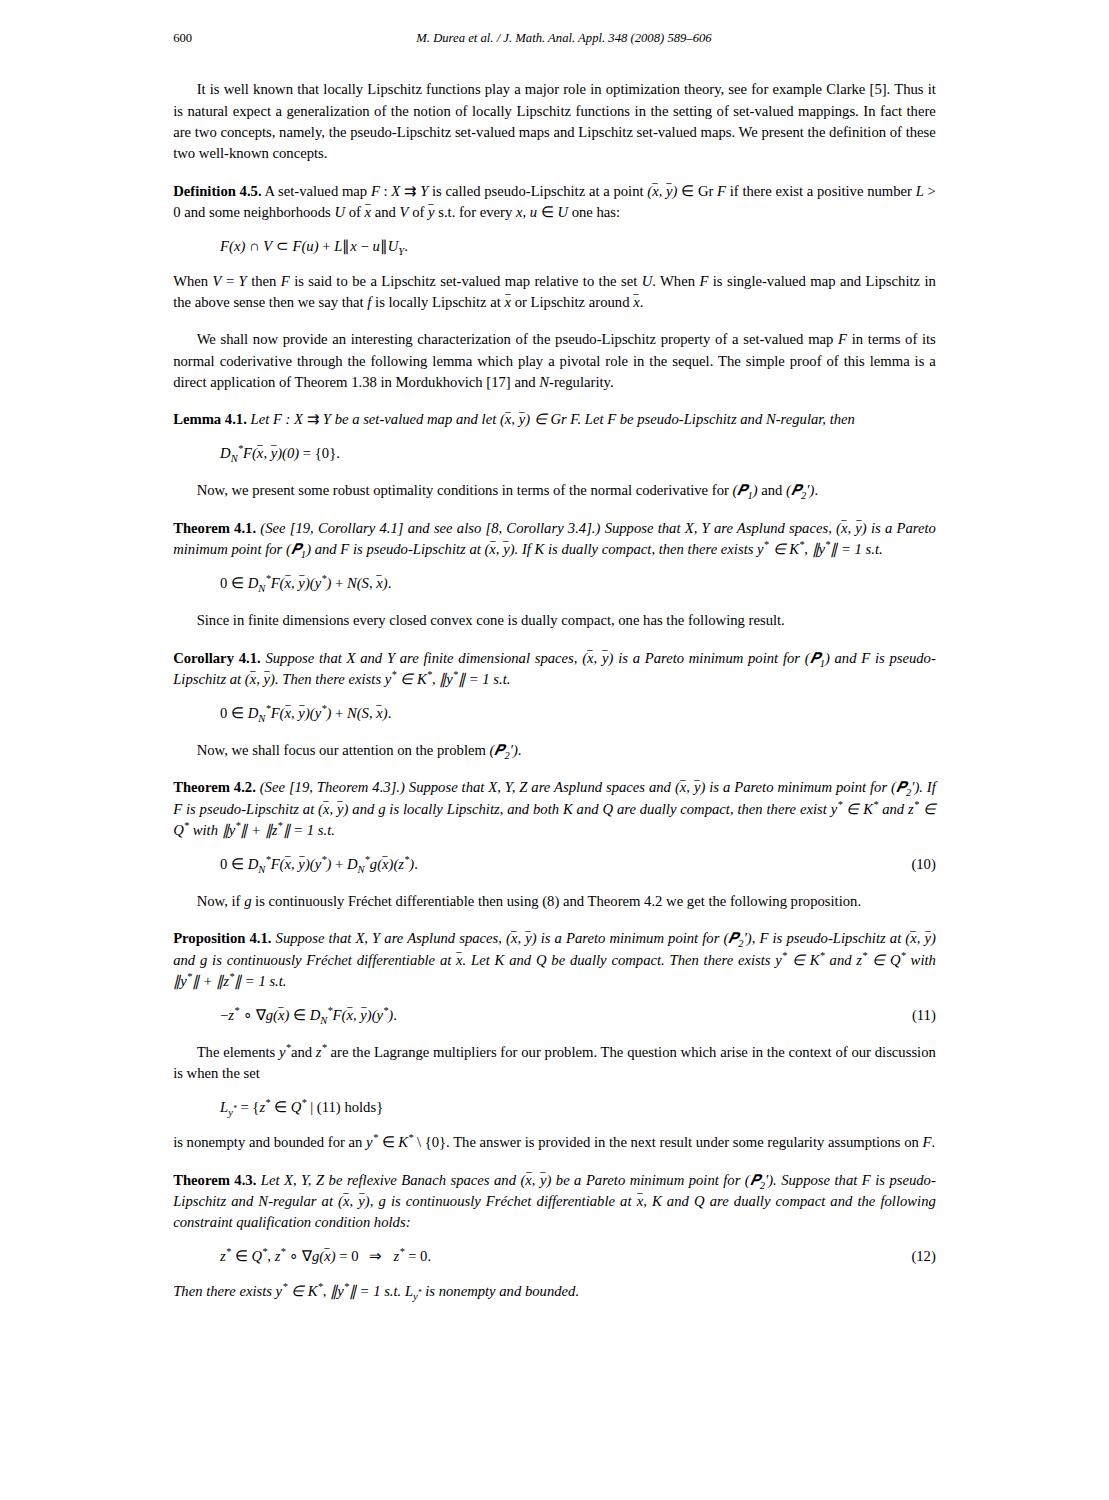600 M. Durea et al. / J. Math. Anal. Appl. 348 (2008) 589–606
It is well known that locally Lipschitz functions play a major role in optimization theory, see for example Clarke [5]. Thus it is natural expect a generalization of the notion of locally Lipschitz functions in the setting of set-valued mappings. In fact there are two concepts, namely, the pseudo-Lipschitz set-valued maps and Lipschitz set-valued maps. We present the definition of these two well-known concepts.
Definition 4.5. A set-valued map F : X ⇉ Y is called pseudo-Lipschitz at a point (x, y) ∈ Gr F if there exist a positive number L > 0 and some neighborhoods U of x and V of y s.t. for every x, u ∈ U one has:
F(x) ∩ V ⊂ F(u) + L∥x − u∥UY.
When V = Y then F is said to be a Lipschitz set-valued map relative to the set U. When F is single-valued map and Lipschitz in the above sense then we say that f is locally Lipschitz at x or Lipschitz around x.
We shall now provide an interesting characterization of the pseudo-Lipschitz property of a set-valued map F in terms of its normal coderivative through the following lemma which play a pivotal role in the sequel. The simple proof of this lemma is a direct application of Theorem 1.38 in Mordukhovich [17] and N-regularity.
Lemma 4.1. Let F : X ⇉ Y be a set-valued map and let (x, y) ∈ Gr F. Let F be pseudo-Lipschitz and N-regular, then
DN*F(x, y)(0) = {0}.
Now, we present some robust optimality conditions in terms of the normal coderivative for (𝑷1) and (𝑷2′).
Theorem 4.1. (See [19, Corollary 4.1] and see also [8, Corollary 3.4].) Suppose that X, Y are Asplund spaces, (x, y) is a Pareto minimum point for (𝑷1) and F is pseudo-Lipschitz at (x, y). If K is dually compact, then there exists y* ∈ K*, ∥y*∥ = 1 s.t.
0 ∈ DN*F(x, y)(y*) + N(S, x).
Since in finite dimensions every closed convex cone is dually compact, one has the following result.
Corollary 4.1. Suppose that X and Y are finite dimensional spaces, (x, y) is a Pareto minimum point for (𝑷1) and F is pseudo-Lipschitz at (x, y). Then there exists y* ∈ K*, ∥y*∥ = 1 s.t.
0 ∈ DN*F(x, y)(y*) + N(S, x).
Now, we shall focus our attention on the problem (𝑷2′).
Theorem 4.2. (See [19, Theorem 4.3].) Suppose that X, Y, Z are Asplund spaces and (x, y) is a Pareto minimum point for (𝑷2′). If F is pseudo-Lipschitz at (x, y) and g is locally Lipschitz, and both K and Q are dually compact, then there exist y* ∈ K* and z* ∈ Q* with ∥y*∥ + ∥z*∥ = 1 s.t.
0 ∈ DN*F(x, y)(y*) + DN*g(x)(z*).(10)
Now, if g is continuously Fréchet differentiable then using (8) and Theorem 4.2 we get the following proposition.
Proposition 4.1. Suppose that X, Y are Asplund spaces, (x, y) is a Pareto minimum point for (𝑷2′), F is pseudo-Lipschitz at (x, y) and g is continuously Fréchet differentiable at x. Let K and Q be dually compact. Then there exists y* ∈ K* and z* ∈ Q* with ∥y*∥ + ∥z*∥ = 1 s.t.
−z* ∘ ∇g(x) ∈ DN*F(x, y)(y*).(11)
The elements y*and z* are the Lagrange multipliers for our problem. The question which arise in the context of our discussion is when the set
Ly* = {z* ∈ Q* | (11) holds}
is nonempty and bounded for an y* ∈ K* \ {0}. The answer is provided in the next result under some regularity assumptions on F.
Theorem 4.3. Let X, Y, Z be reflexive Banach spaces and (x, y) be a Pareto minimum point for (𝑷2′). Suppose that F is pseudo-Lipschitz and N-regular at (x, y), g is continuously Fréchet differentiable at x, K and Q are dually compact and the following constraint qualification condition holds:
z* ∈ Q*, z* ∘ ∇g(x) = 0 ⇒ z* = 0.(12)
Then there exists y* ∈ K*, ∥y*∥ = 1 s.t. Ly* is nonempty and bounded.